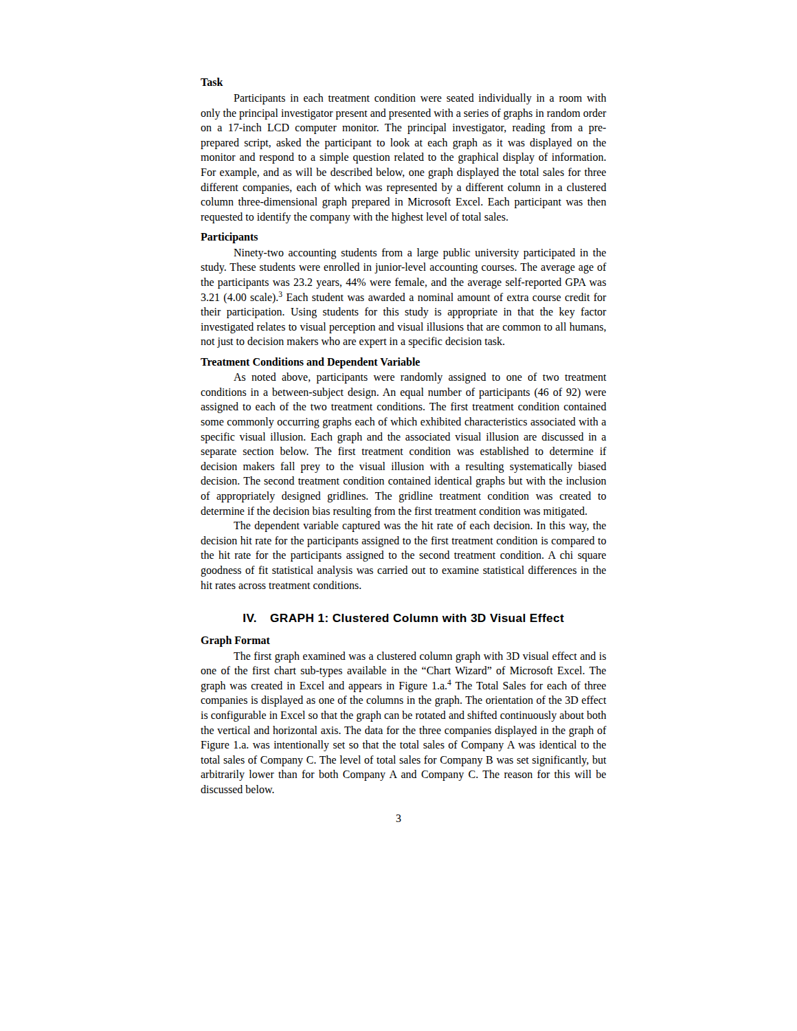Task
Participants in each treatment condition were seated individually in a room with only the principal investigator present and presented with a series of graphs in random order on a 17-inch LCD computer monitor. The principal investigator, reading from a pre-prepared script, asked the participant to look at each graph as it was displayed on the monitor and respond to a simple question related to the graphical display of information. For example, and as will be described below, one graph displayed the total sales for three different companies, each of which was represented by a different column in a clustered column three-dimensional graph prepared in Microsoft Excel. Each participant was then requested to identify the company with the highest level of total sales.
Participants
Ninety-two accounting students from a large public university participated in the study. These students were enrolled in junior-level accounting courses. The average age of the participants was 23.2 years, 44% were female, and the average self-reported GPA was 3.21 (4.00 scale).3 Each student was awarded a nominal amount of extra course credit for their participation. Using students for this study is appropriate in that the key factor investigated relates to visual perception and visual illusions that are common to all humans, not just to decision makers who are expert in a specific decision task.
Treatment Conditions and Dependent Variable
As noted above, participants were randomly assigned to one of two treatment conditions in a between-subject design. An equal number of participants (46 of 92) were assigned to each of the two treatment conditions. The first treatment condition contained some commonly occurring graphs each of which exhibited characteristics associated with a specific visual illusion. Each graph and the associated visual illusion are discussed in a separate section below. The first treatment condition was established to determine if decision makers fall prey to the visual illusion with a resulting systematically biased decision. The second treatment condition contained identical graphs but with the inclusion of appropriately designed gridlines. The gridline treatment condition was created to determine if the decision bias resulting from the first treatment condition was mitigated.
The dependent variable captured was the hit rate of each decision. In this way, the decision hit rate for the participants assigned to the first treatment condition is compared to the hit rate for the participants assigned to the second treatment condition. A chi square goodness of fit statistical analysis was carried out to examine statistical differences in the hit rates across treatment conditions.
IV. GRAPH 1: Clustered Column with 3D Visual Effect
Graph Format
The first graph examined was a clustered column graph with 3D visual effect and is one of the first chart sub-types available in the “Chart Wizard” of Microsoft Excel. The graph was created in Excel and appears in Figure 1.a.4 The Total Sales for each of three companies is displayed as one of the columns in the graph. The orientation of the 3D effect is configurable in Excel so that the graph can be rotated and shifted continuously about both the vertical and horizontal axis. The data for the three companies displayed in the graph of Figure 1.a. was intentionally set so that the total sales of Company A was identical to the total sales of Company C. The level of total sales for Company B was set significantly, but arbitrarily lower than for both Company A and Company C. The reason for this will be discussed below.
3